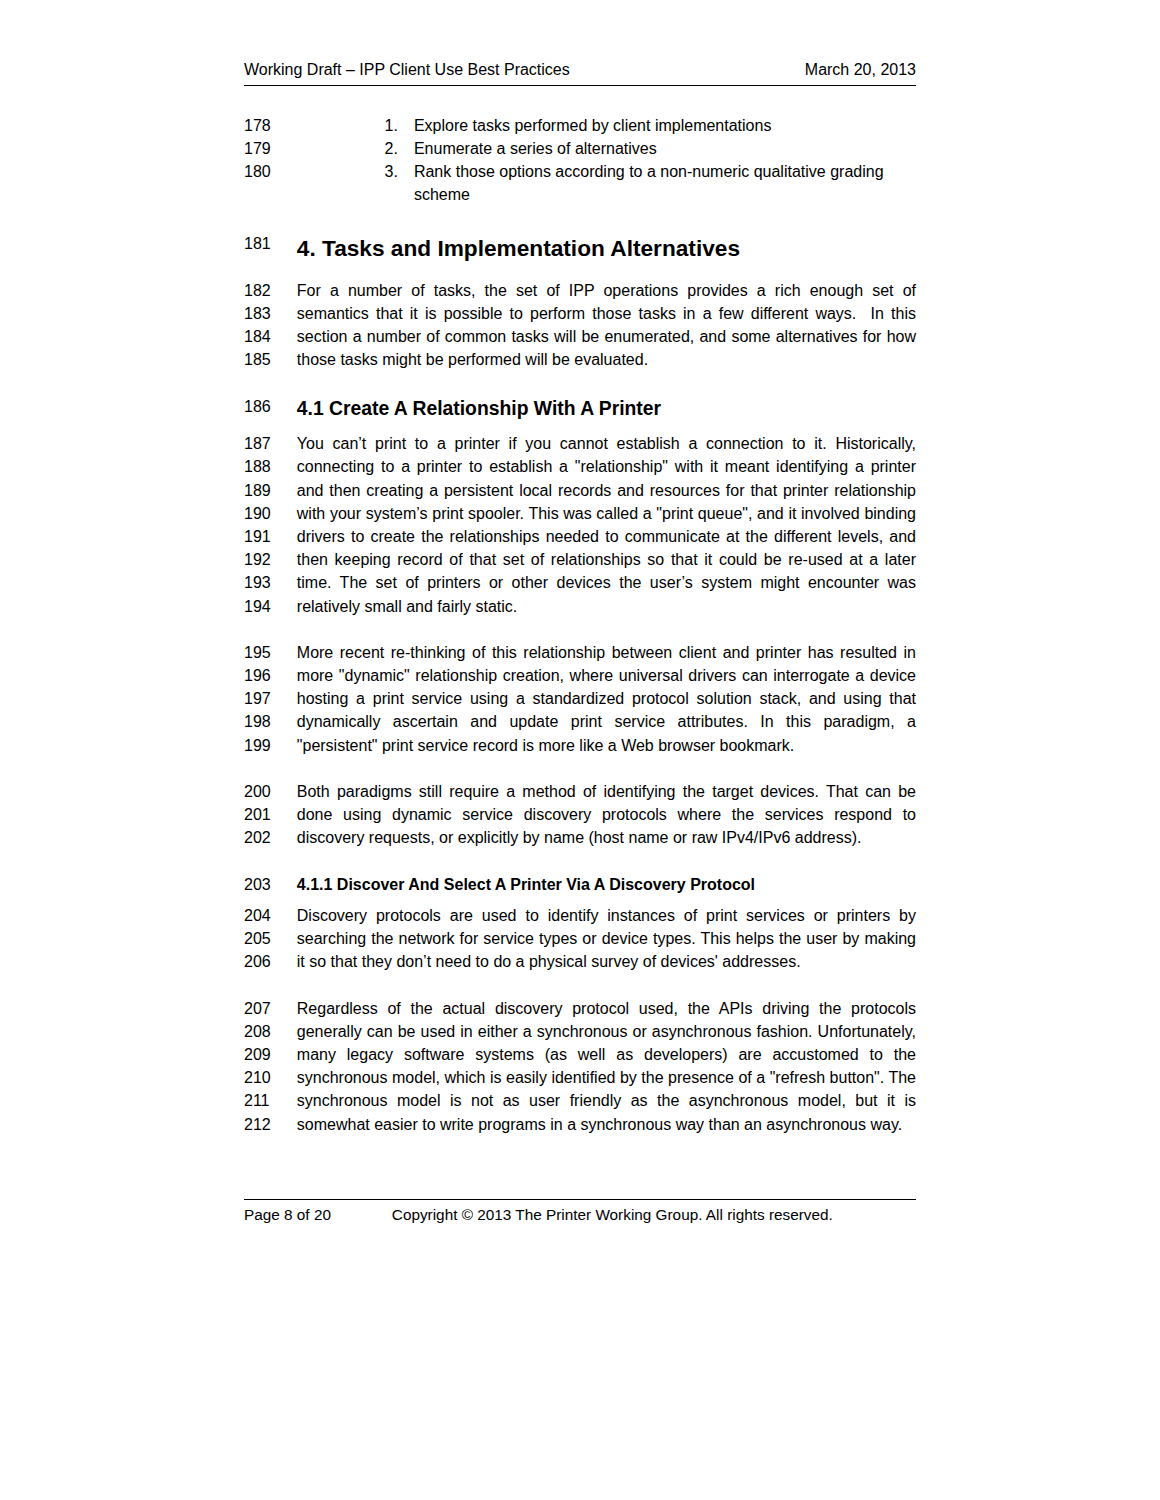Working Draft – IPP Client Use Best Practices March 20, 2013
178
179
180
Explore tasks performed by client implementations
Enumerate a series of alternatives
Rank those options according to a non-numeric qualitative grading scheme
181
4. Tasks and Implementation Alternatives
182
183
184
185
For a number of tasks, the set of IPP operations provides a rich enough set of semantics that it is possible to perform those tasks in a few different ways. In this section a number of common tasks will be enumerated, and some alternatives for how those tasks might be performed will be evaluated.
186
4.1 Create A Relationship With A Printer
187
188
189
190
191
192
193
194
You can’t print to a printer if you cannot establish a connection to it. Historically, connecting to a printer to establish a "relationship" with it meant identifying a printer and then creating a persistent local records and resources for that printer relationship with your system’s print spooler. This was called a "print queue", and it involved binding drivers to create the relationships needed to communicate at the different levels, and then keeping record of that set of relationships so that it could be re-used at a later time. The set of printers or other devices the user’s system might encounter was relatively small and fairly static.
195
196
197
198
199
More recent re-thinking of this relationship between client and printer has resulted in more "dynamic" relationship creation, where universal drivers can interrogate a device hosting a print service using a standardized protocol solution stack, and using that dynamically ascertain and update print service attributes. In this paradigm, a "persistent" print service record is more like a Web browser bookmark.
200
201
202
Both paradigms still require a method of identifying the target devices. That can be done using dynamic service discovery protocols where the services respond to discovery requests, or explicitly by name (host name or raw IPv4/IPv6 address).
203
4.1.1 Discover And Select A Printer Via A Discovery Protocol
204
205
206
Discovery protocols are used to identify instances of print services or printers by searching the network for service types or device types. This helps the user by making it so that they don’t need to do a physical survey of devices' addresses.
207
208
209
210
211
212
Regardless of the actual discovery protocol used, the APIs driving the protocols generally can be used in either a synchronous or asynchronous fashion. Unfortunately, many legacy software systems (as well as developers) are accustomed to the synchronous model, which is easily identified by the presence of a "refresh button". The synchronous model is not as user friendly as the asynchronous model, but it is somewhat easier to write programs in a synchronous way than an asynchronous way.
Page 8 of 20
Copyright © 2013 The Printer Working Group. All rights reserved.